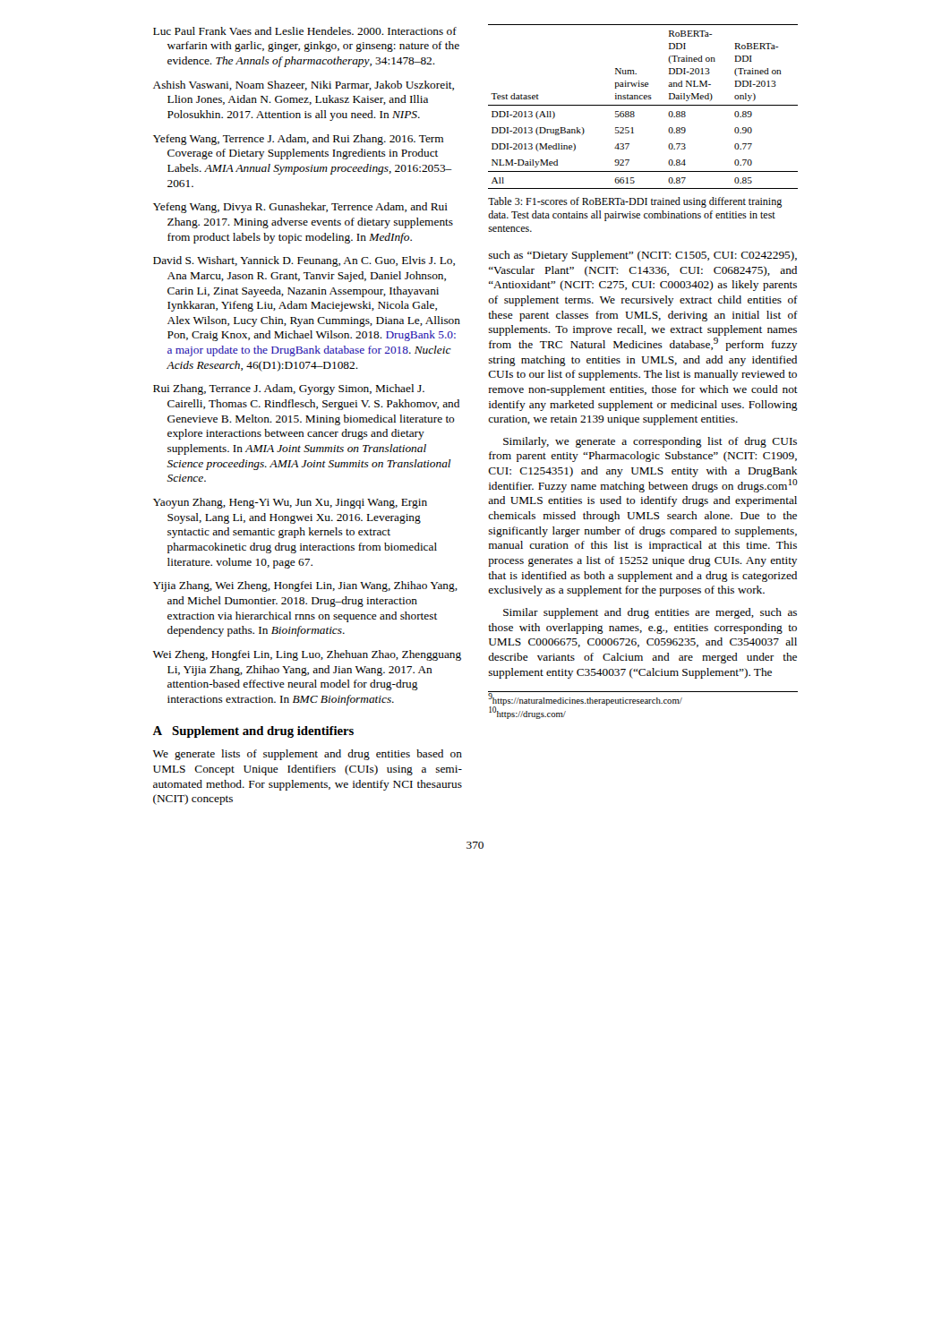Luc Paul Frank Vaes and Leslie Hendeles. 2000. Interactions of warfarin with garlic, ginger, ginkgo, or ginseng: nature of the evidence. The Annals of pharmacotherapy, 34:1478–82.
Ashish Vaswani, Noam Shazeer, Niki Parmar, Jakob Uszkoreit, Llion Jones, Aidan N. Gomez, Lukasz Kaiser, and Illia Polosukhin. 2017. Attention is all you need. In NIPS.
Yefeng Wang, Terrence J. Adam, and Rui Zhang. 2016. Term Coverage of Dietary Supplements Ingredients in Product Labels. AMIA Annual Symposium proceedings, 2016:2053–2061.
Yefeng Wang, Divya R. Gunashekar, Terrence Adam, and Rui Zhang. 2017. Mining adverse events of dietary supplements from product labels by topic modeling. In MedInfo.
David S. Wishart, Yannick D. Feunang, An C. Guo, Elvis J. Lo, Ana Marcu, Jason R. Grant, Tanvir Sajed, Daniel Johnson, Carin Li, Zinat Sayeeda, Nazanin Assempour, Ithayavani Iynkkaran, Yifeng Liu, Adam Maciejewski, Nicola Gale, Alex Wilson, Lucy Chin, Ryan Cummings, Diana Le, Allison Pon, Craig Knox, and Michael Wilson. 2018. DrugBank 5.0: a major update to the DrugBank database for 2018. Nucleic Acids Research, 46(D1):D1074–D1082.
Rui Zhang, Terrance J. Adam, Gyorgy Simon, Michael J. Cairelli, Thomas C. Rindflesch, Serguei V. S. Pakhomov, and Genevieve B. Melton. 2015. Mining biomedical literature to explore interactions between cancer drugs and dietary supplements. In AMIA Joint Summits on Translational Science proceedings. AMIA Joint Summits on Translational Science.
Yaoyun Zhang, Heng-Yi Wu, Jun Xu, Jingqi Wang, Ergin Soysal, Lang Li, and Hongwei Xu. 2016. Leveraging syntactic and semantic graph kernels to extract pharmacokinetic drug drug interactions from biomedical literature. volume 10, page 67.
Yijia Zhang, Wei Zheng, Hongfei Lin, Jian Wang, Zhihao Yang, and Michel Dumontier. 2018. Drug–drug interaction extraction via hierarchical rnns on sequence and shortest dependency paths. In Bioinformatics.
Wei Zheng, Hongfei Lin, Ling Luo, Zhehuan Zhao, Zhengguang Li, Yijia Zhang, Zhihao Yang, and Jian Wang. 2017. An attention-based effective neural model for drug-drug interactions extraction. In BMC Bioinformatics.
A Supplement and drug identifiers
We generate lists of supplement and drug entities based on UMLS Concept Unique Identifiers (CUIs) using a semi-automated method. For supplements, we identify NCI thesaurus (NCIT) concepts
| Test dataset | Num. pairwise instances | RoBERTa- DDI (Trained on DDI-2013 and NLM- DailyMed) | RoBERTa- DDI (Trained on DDI-2013 only) |
| --- | --- | --- | --- |
| DDI-2013 (All) | 5688 | 0.88 | 0.89 |
| DDI-2013 (DrugBank) | 5251 | 0.89 | 0.90 |
| DDI-2013 (Medline) | 437 | 0.73 | 0.77 |
| NLM-DailyMed | 927 | 0.84 | 0.70 |
| All | 6615 | 0.87 | 0.85 |
Table 3: F1-scores of RoBERTa-DDI trained using different training data. Test data contains all pairwise combinations of entities in test sentences.
such as “Dietary Supplement” (NCIT: C1505, CUI: C0242295), “Vascular Plant” (NCIT: C14336, CUI: C0682475), and “Antioxidant” (NCIT: C275, CUI: C0003402) as likely parents of supplement terms. We recursively extract child entities of these parent classes from UMLS, deriving an initial list of supplements. To improve recall, we extract supplement names from the TRC Natural Medicines database,9 perform fuzzy string matching to entities in UMLS, and add any identified CUIs to our list of supplements. The list is manually reviewed to remove non-supplement entities, those for which we could not identify any marketed supplement or medicinal uses. Following curation, we retain 2139 unique supplement entities.
Similarly, we generate a corresponding list of drug CUIs from parent entity “Pharmacologic Substance” (NCIT: C1909, CUI: C1254351) and any UMLS entity with a DrugBank identifier. Fuzzy name matching between drugs on drugs.com10 and UMLS entities is used to identify drugs and experimental chemicals missed through UMLS search alone. Due to the significantly larger number of drugs compared to supplements, manual curation of this list is impractical at this time. This process generates a list of 15252 unique drug CUIs. Any entity that is identified as both a supplement and a drug is categorized exclusively as a supplement for the purposes of this work.
Similar supplement and drug entities are merged, such as those with overlapping names, e.g., entities corresponding to UMLS C0006675, C0006726, C0596235, and C3540037 all describe variants of Calcium and are merged under the supplement entity C3540037 (“Calcium Supplement”). The
9https://naturalmedicines.therapeuticresearch.com/
10https://drugs.com/
370